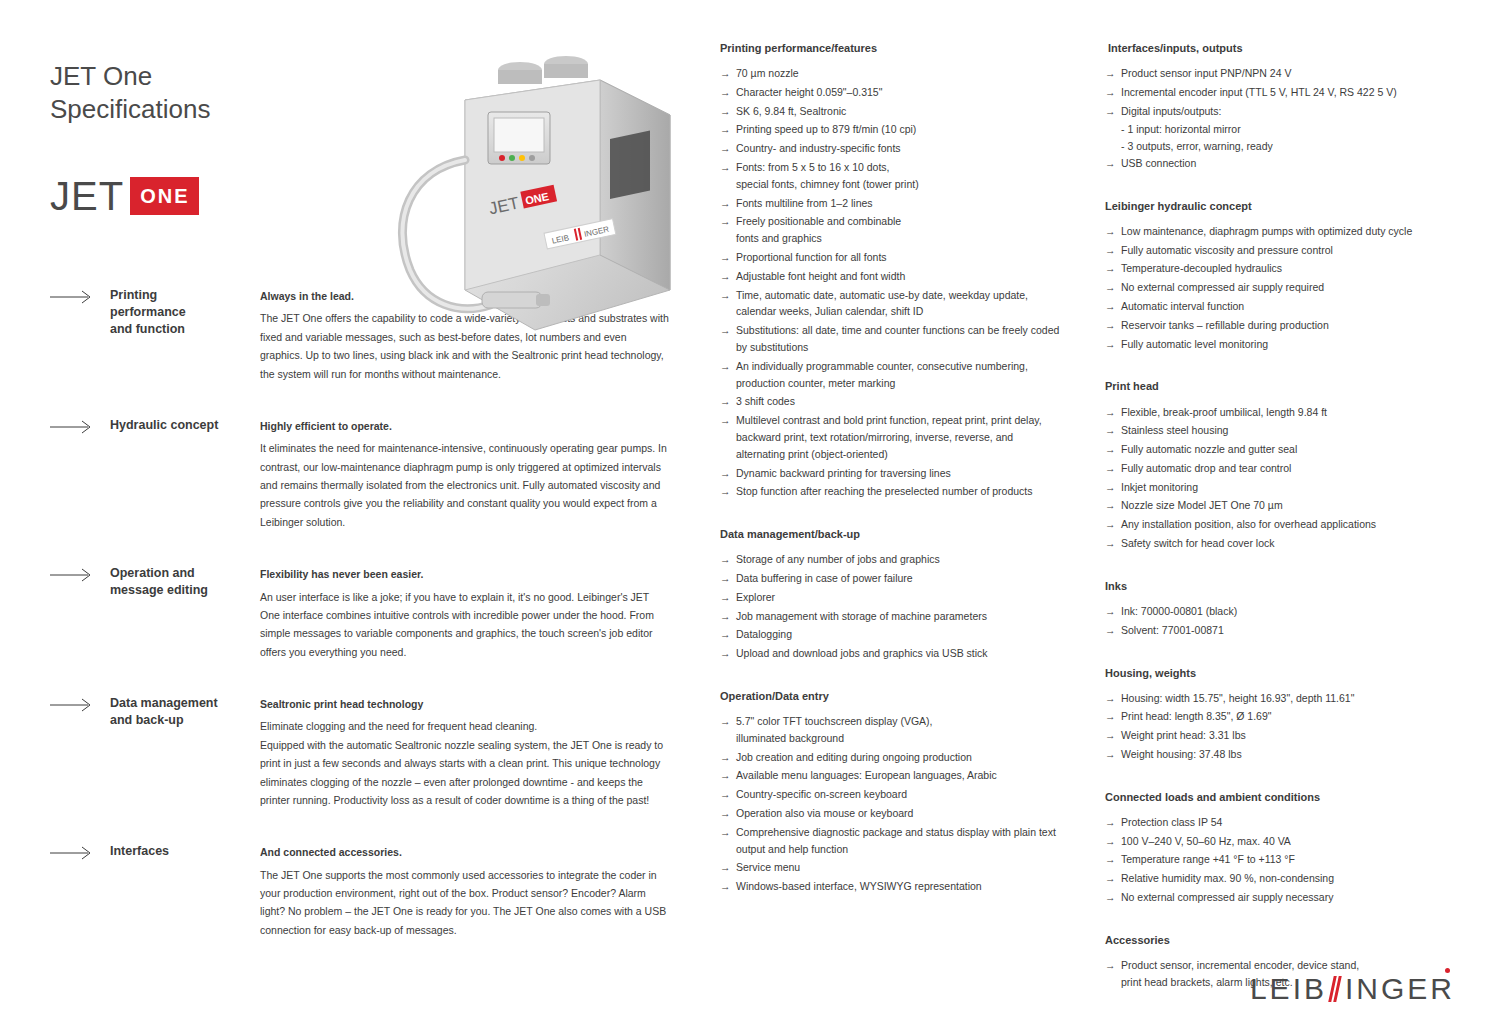JET One
Specifications
JET ONE
JET ONE LEIB INGER
Printing
performance
and function
Always in the lead. The JET One offers the capability to code a wide-variety of products and substrates with fixed and variable messages, such as best-before dates, lot numbers and even graphics. Up to two lines, using black ink and with the Sealtronic print head technology, the system will run for months without maintenance.
Hydraulic concept
Highly efficient to operate. It eliminates the need for maintenance-intensive, continuously operating gear pumps. In contrast, our low-maintenance diaphragm pump is only triggered at optimized intervals and remains thermally isolated from the electronics unit. Fully automated viscosity and pressure controls give you the reliability and constant quality you would expect from a Leibinger solution.
Operation and
message editing
Flexibility has never been easier. An user interface is like a joke; if you have to explain it, it's no good. Leibinger's JET One interface combines intuitive controls with incredible power under the hood. From simple messages to variable components and graphics, the touch screen's job editor offers you everything you need.
Data management
and back-up
Sealtronic print head technology Eliminate clogging and the need for frequent head cleaning.
Equipped with the automatic Sealtronic nozzle sealing system, the JET One is ready to print in just a few seconds and always starts with a clean print. This unique technology eliminates clogging of the nozzle – even after prolonged downtime - and keeps the printer running. Productivity loss as a result of coder downtime is a thing of the past!
Interfaces
And connected accessories. The JET One supports the most commonly used accessories to integrate the coder in your production environment, right out of the box. Product sensor? Encoder? Alarm light? No problem – the JET One is ready for you. The JET One also comes with a USB connection for easy back-up of messages.
Printing performance/features
70 µm nozzle
Character height 0.059"–0.315"
SK 6, 9.84 ft, Sealtronic
Printing speed up to 879 ft/min (10 cpi)
Country- and industry-specific fonts
Fonts: from 5 x 5 to 16 x 10 dots,
special fonts, chimney font (tower print)
Fonts multiline from 1–2 lines
Freely positionable and combinable
fonts and graphics
Proportional function for all fonts
Adjustable font height and font width
Time, automatic date, automatic use-by date, weekday update, calendar weeks, Julian calendar, shift ID
Substitutions: all date, time and counter functions can be freely coded by substitutions
An individually programmable counter, consecutive numbering, production counter, meter marking
3 shift codes
Multilevel contrast and bold print function, repeat print, print delay, backward print, text rotation/mirroring, inverse, reverse, and alternating print (object-oriented)
Dynamic backward printing for traversing lines
Stop function after reaching the preselected number of products
Data management/back-up
Storage of any number of jobs and graphics
Data buffering in case of power failure
Explorer
Job management with storage of machine parameters
Datalogging
Upload and download jobs and graphics via USB stick
Operation/Data entry
5.7" color TFT touchscreen display (VGA),
illuminated background
Job creation and editing during ongoing production
Available menu languages: European languages, Arabic
Country-specific on-screen keyboard
Operation also via mouse or keyboard
Comprehensive diagnostic package and status display with plain text output and help function
Service menu
Windows-based interface, WYSIWYG representation
Interfaces/inputs, outputs
Product sensor input PNP/NPN 24 V
Incremental encoder input (TTL 5 V, HTL 24 V, RS 422 5 V)
Digital inputs/outputs:
- 1 input: horizontal mirror
- 3 outputs, error, warning, ready
USB connection
Leibinger hydraulic concept
Low maintenance, diaphragm pumps with optimized duty cycle
Fully automatic viscosity and pressure control
Temperature-decoupled hydraulics
No external compressed air supply required
Automatic interval function
Reservoir tanks – refillable during production
Fully automatic level monitoring
Print head
Flexible, break-proof umbilical, length 9.84 ft
Stainless steel housing
Fully automatic nozzle and gutter seal
Fully automatic drop and tear control
Inkjet monitoring
Nozzle size Model JET One 70 µm
Any installation position, also for overhead applications
Safety switch for head cover lock
Inks
Ink: 70000-00801 (black)
Solvent: 77001-00871
Housing, weights
Housing: width 15.75", height 16.93", depth 11.61"
Print head: length 8.35", Ø 1.69"
Weight print head: 3.31 lbs
Weight housing: 37.48 lbs
Connected loads and ambient conditions
Protection class IP 54
100 V–240 V, 50–60 Hz, max. 40 VA
Temperature range +41 °F to +113 °F
Relative humidity max. 90 %, non-condensing
No external compressed air supply necessary
Accessories
Product sensor, incremental encoder, device stand,
print head brackets, alarm lights, etc.
LEIB INGER